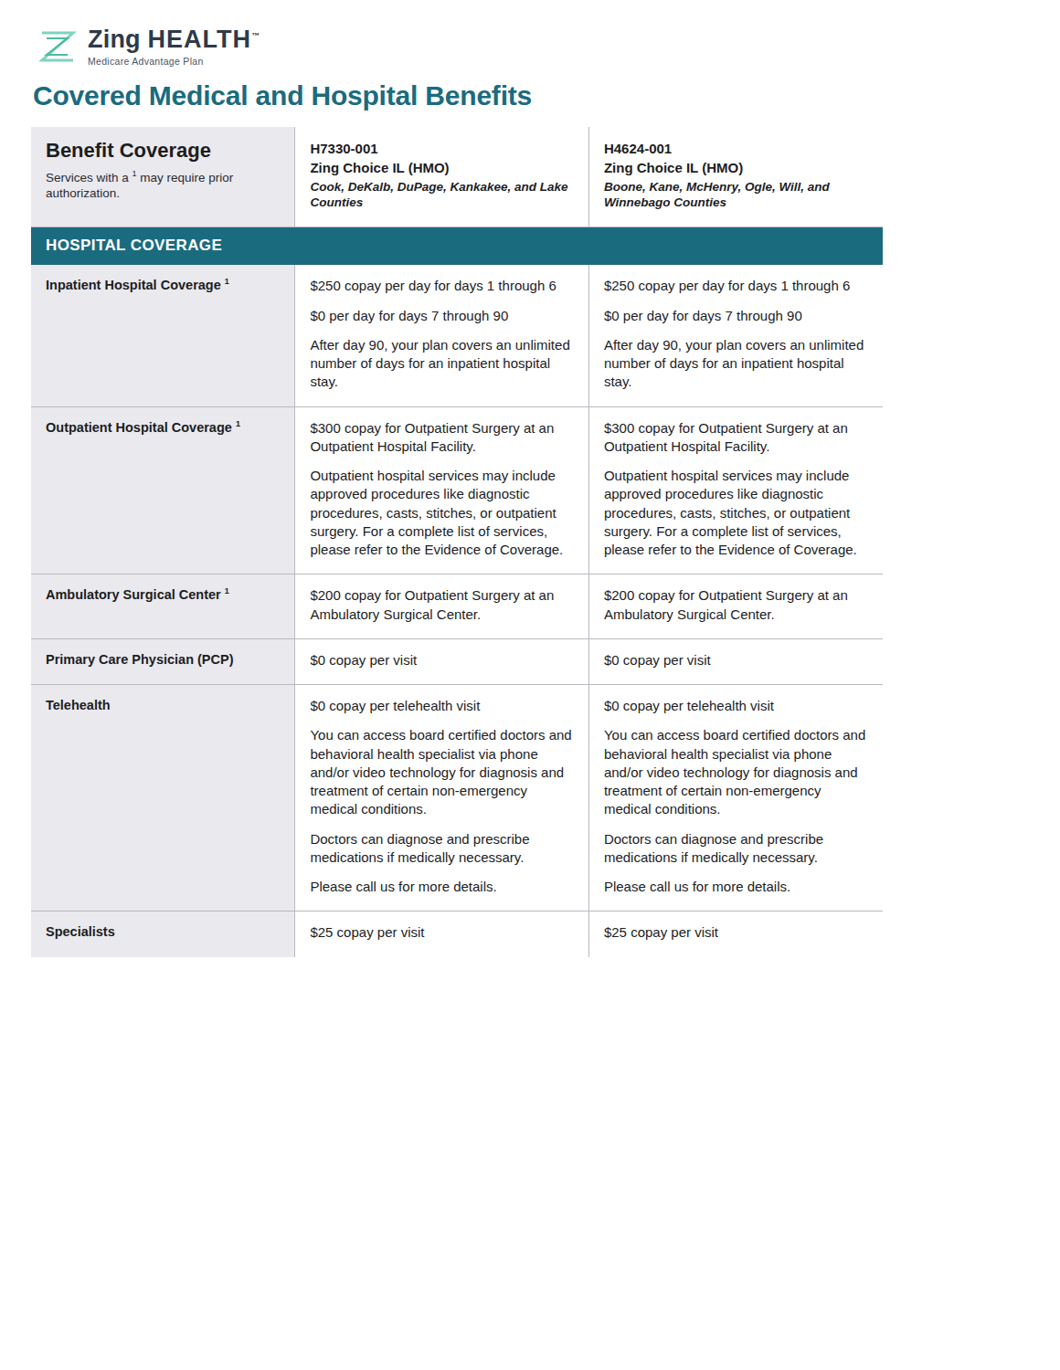Zing HEALTH™
Medicare Advantage Plan
Covered Medical and Hospital Benefits
| Benefit Coverage Services with a 1 may require prior authorization. | H7330-001 Zing Choice IL (HMO) Cook, DeKalb, DuPage, Kankakee, and Lake Counties | H4624-001 Zing Choice IL (HMO) Boone, Kane, McHenry, Ogle, Will, and Winnebago Counties |
| --- | --- | --- |
| HOSPITAL COVERAGE |
| Inpatient Hospital Coverage 1 | $250 copay per day for days 1 through 6 $0 per day for days 7 through 90 After day 90, your plan covers an unlimited number of days for an inpatient hospital stay. | $250 copay per day for days 1 through 6 $0 per day for days 7 through 90 After day 90, your plan covers an unlimited number of days for an inpatient hospital stay. |
| Outpatient Hospital Coverage 1 | $300 copay for Outpatient Surgery at an Outpatient Hospital Facility. Outpatient hospital services may include approved procedures like diagnostic procedures, casts, stitches, or outpatient surgery. For a complete list of services, please refer to the Evidence of Coverage. | $300 copay for Outpatient Surgery at an Outpatient Hospital Facility. Outpatient hospital services may include approved procedures like diagnostic procedures, casts, stitches, or outpatient surgery. For a complete list of services, please refer to the Evidence of Coverage. |
| Ambulatory Surgical Center 1 | $200 copay for Outpatient Surgery at an Ambulatory Surgical Center. | $200 copay for Outpatient Surgery at an Ambulatory Surgical Center. |
| Primary Care Physician (PCP) | $0 copay per visit | $0 copay per visit |
| Telehealth | $0 copay per telehealth visit You can access board certified doctors and behavioral health specialist via phone and/or video technology for diagnosis and treatment of certain non-emergency medical conditions. Doctors can diagnose and prescribe medications if medically necessary. Please call us for more details. | $0 copay per telehealth visit You can access board certified doctors and behavioral health specialist via phone and/or video technology for diagnosis and treatment of certain non-emergency medical conditions. Doctors can diagnose and prescribe medications if medically necessary. Please call us for more details. |
| Specialists | $25 copay per visit | $25 copay per visit |